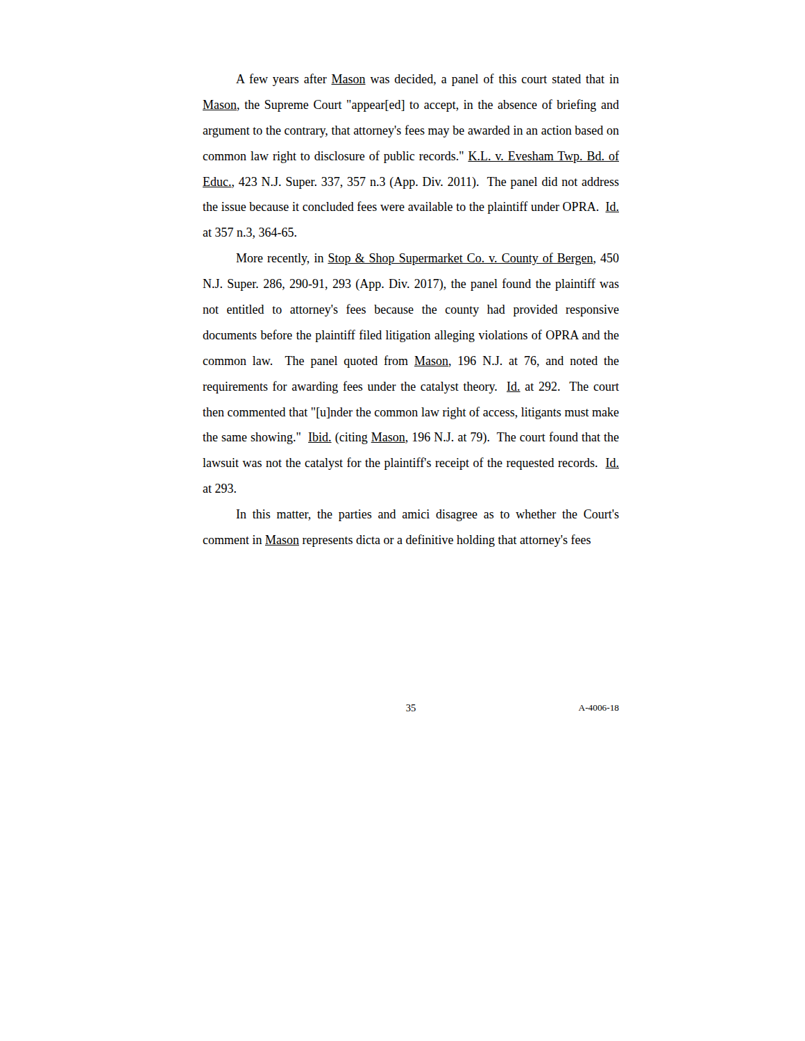A few years after Mason was decided, a panel of this court stated that in Mason, the Supreme Court "appear[ed] to accept, in the absence of briefing and argument to the contrary, that attorney's fees may be awarded in an action based on common law right to disclosure of public records." K.L. v. Evesham Twp. Bd. of Educ., 423 N.J. Super. 337, 357 n.3 (App. Div. 2011). The panel did not address the issue because it concluded fees were available to the plaintiff under OPRA. Id. at 357 n.3, 364-65.
More recently, in Stop & Shop Supermarket Co. v. County of Bergen, 450 N.J. Super. 286, 290-91, 293 (App. Div. 2017), the panel found the plaintiff was not entitled to attorney's fees because the county had provided responsive documents before the plaintiff filed litigation alleging violations of OPRA and the common law. The panel quoted from Mason, 196 N.J. at 76, and noted the requirements for awarding fees under the catalyst theory. Id. at 292. The court then commented that "[u]nder the common law right of access, litigants must make the same showing." Ibid. (citing Mason, 196 N.J. at 79). The court found that the lawsuit was not the catalyst for the plaintiff's receipt of the requested records. Id. at 293.
In this matter, the parties and amici disagree as to whether the Court's comment in Mason represents dicta or a definitive holding that attorney's fees
35 A-4006-18